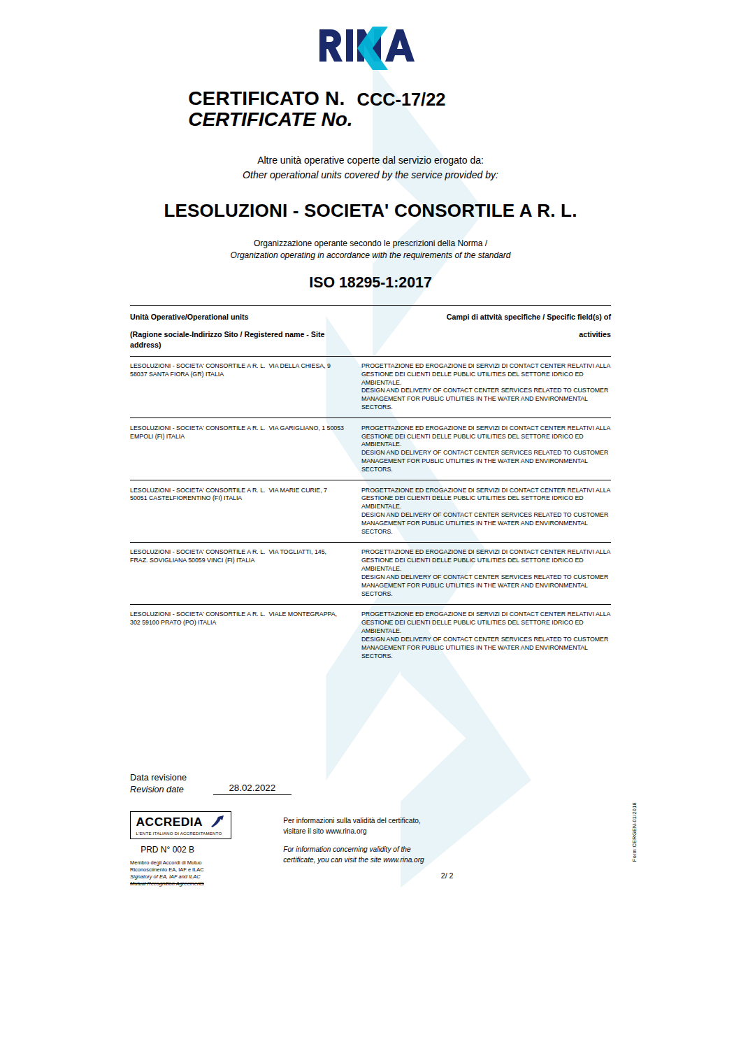CERTIFICATO N.
CERTIFICATE No.
CCC-17/22
Altre unità operative coperte dal servizio erogato da:
Other operational units covered by the service provided by:
LESOLUZIONI - SOCIETA' CONSORTILE A R. L.
Organizzazione operante secondo le prescrizioni della Norma /
Organization operating in accordance with the requirements of the standard
ISO 18295-1:2017
| Unità Operative/Operational units (Ragione sociale-Indirizzo Sito / Registered name - Site address) | Campi di attvità specifiche / Specific field(s) of activities |
| LESOLUZIONI - SOCIETA' CONSORTILE A R. L. VIA DELLA CHIESA, 9 58037 SANTA FIORA (GR) ITALIA | PROGETTAZIONE ED EROGAZIONE DI SERVIZI DI CONTACT CENTER RELATIVI ALLA GESTIONE DEI CLIENTI DELLE PUBLIC UTILITIES DEL SETTORE IDRICO ED AMBIENTALE. DESIGN AND DELIVERY OF CONTACT CENTER SERVICES RELATED TO CUSTOMER MANAGEMENT FOR PUBLIC UTILITIES IN THE WATER AND ENVIRONMENTAL SECTORS. |
| LESOLUZIONI - SOCIETA' CONSORTILE A R. L. VIA GARIGLIANO, 1 50053 EMPOLI (FI) ITALIA | PROGETTAZIONE ED EROGAZIONE DI SERVIZI DI CONTACT CENTER RELATIVI ALLA GESTIONE DEI CLIENTI DELLE PUBLIC UTILITIES DEL SETTORE IDRICO ED AMBIENTALE. DESIGN AND DELIVERY OF CONTACT CENTER SERVICES RELATED TO CUSTOMER MANAGEMENT FOR PUBLIC UTILITIES IN THE WATER AND ENVIRONMENTAL SECTORS. |
| LESOLUZIONI - SOCIETA' CONSORTILE A R. L. VIA MARIE CURIE, 7 50051 CASTELFIORENTINO (FI) ITALIA | PROGETTAZIONE ED EROGAZIONE DI SERVIZI DI CONTACT CENTER RELATIVI ALLA GESTIONE DEI CLIENTI DELLE PUBLIC UTILITIES DEL SETTORE IDRICO ED AMBIENTALE. DESIGN AND DELIVERY OF CONTACT CENTER SERVICES RELATED TO CUSTOMER MANAGEMENT FOR PUBLIC UTILITIES IN THE WATER AND ENVIRONMENTAL SECTORS. |
| LESOLUZIONI - SOCIETA' CONSORTILE A R. L. VIA TOGLIATTI, 145, FRAZ. SOVIGLIANA 50059 VINCI (FI) ITALIA | PROGETTAZIONE ED EROGAZIONE DI SERVIZI DI CONTACT CENTER RELATIVI ALLA GESTIONE DEI CLIENTI DELLE PUBLIC UTILITIES DEL SETTORE IDRICO ED AMBIENTALE. DESIGN AND DELIVERY OF CONTACT CENTER SERVICES RELATED TO CUSTOMER MANAGEMENT FOR PUBLIC UTILITIES IN THE WATER AND ENVIRONMENTAL SECTORS. |
| LESOLUZIONI - SOCIETA' CONSORTILE A R. L. VIALE MONTEGRAPPA, 302 59100 PRATO (PO) ITALIA | PROGETTAZIONE ED EROGAZIONE DI SERVIZI DI CONTACT CENTER RELATIVI ALLA GESTIONE DEI CLIENTI DELLE PUBLIC UTILITIES DEL SETTORE IDRICO ED AMBIENTALE. DESIGN AND DELIVERY OF CONTACT CENTER SERVICES RELATED TO CUSTOMER MANAGEMENT FOR PUBLIC UTILITIES IN THE WATER AND ENVIRONMENTAL SECTORS. |
Data revisione
Revision date
28.02.2022
ACCREDIA
L'ENTE ITALIANO DI ACCREDITAMENTO
PRD N° 002 B
Membro degli Accordi di Mutuo
Riconoscimento EA, IAF e ILAC
Signatory of EA, IAF and ILAC
Mutual Recognition Agreements
Per informazioni sulla validità del certificato,
visitare il sito www.rina.org
For information concerning validity of the
certificate, you can visit the site www.rina.org
2/ 2
Form:CERGEN-01/2018